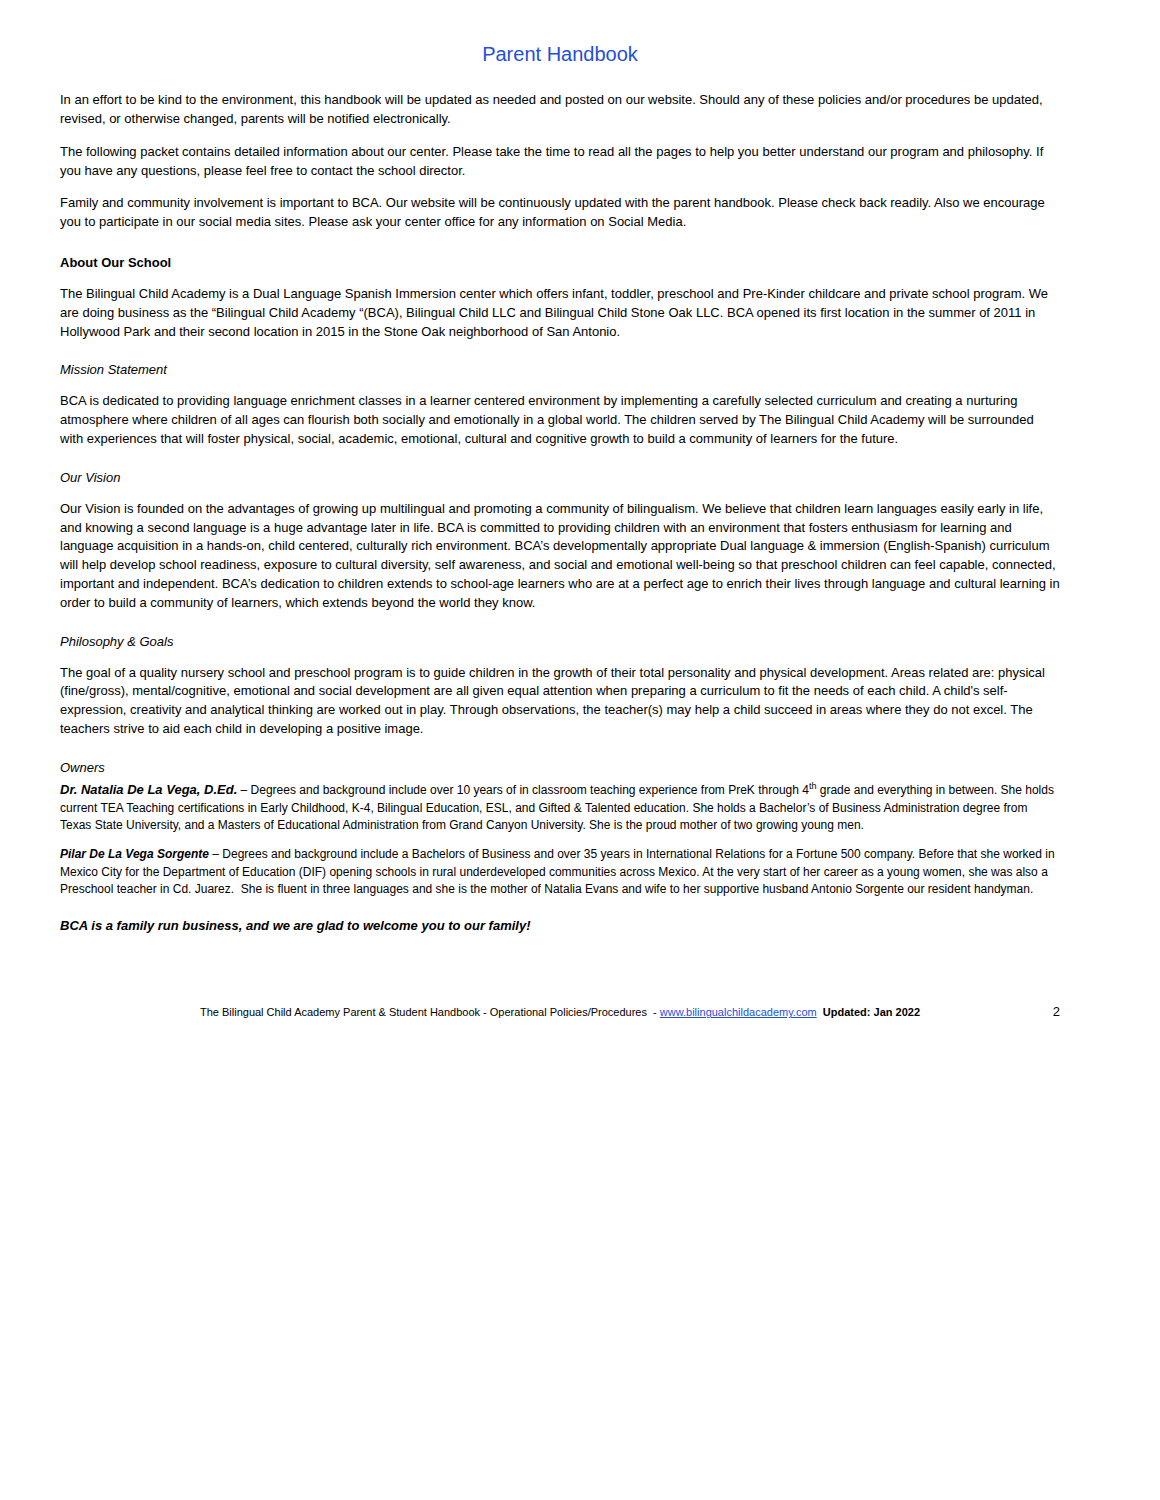Parent Handbook
In an effort to be kind to the environment, this handbook will be updated as needed and posted on our website. Should any of these policies and/or procedures be updated, revised, or otherwise changed, parents will be notified electronically.
The following packet contains detailed information about our center. Please take the time to read all the pages to help you better understand our program and philosophy. If you have any questions, please feel free to contact the school director.
Family and community involvement is important to BCA. Our website will be continuously updated with the parent handbook. Please check back readily. Also we encourage you to participate in our social media sites. Please ask your center office for any information on Social Media.
About Our School
The Bilingual Child Academy is a Dual Language Spanish Immersion center which offers infant, toddler, preschool and Pre-Kinder childcare and private school program. We are doing business as the “Bilingual Child Academy “(BCA), Bilingual Child LLC and Bilingual Child Stone Oak LLC. BCA opened its first location in the summer of 2011 in Hollywood Park and their second location in 2015 in the Stone Oak neighborhood of San Antonio.
Mission Statement
BCA is dedicated to providing language enrichment classes in a learner centered environment by implementing a carefully selected curriculum and creating a nurturing atmosphere where children of all ages can flourish both socially and emotionally in a global world. The children served by The Bilingual Child Academy will be surrounded with experiences that will foster physical, social, academic, emotional, cultural and cognitive growth to build a community of learners for the future.
Our Vision
Our Vision is founded on the advantages of growing up multilingual and promoting a community of bilingualism. We believe that children learn languages easily early in life, and knowing a second language is a huge advantage later in life. BCA is committed to providing children with an environment that fosters enthusiasm for learning and language acquisition in a hands-on, child centered, culturally rich environment. BCA’s developmentally appropriate Dual language & immersion (English-Spanish) curriculum will help develop school readiness, exposure to cultural diversity, self awareness, and social and emotional well-being so that preschool children can feel capable, connected, important and independent. BCA’s dedication to children extends to school-age learners who are at a perfect age to enrich their lives through language and cultural learning in order to build a community of learners, which extends beyond the world they know.
Philosophy & Goals
The goal of a quality nursery school and preschool program is to guide children in the growth of their total personality and physical development. Areas related are: physical (fine/gross), mental/cognitive, emotional and social development are all given equal attention when preparing a curriculum to fit the needs of each child. A child's self-expression, creativity and analytical thinking are worked out in play. Through observations, the teacher(s) may help a child succeed in areas where they do not excel. The teachers strive to aid each child in developing a positive image.
Owners
Dr. Natalia De La Vega, D.Ed. – Degrees and background include over 10 years of in classroom teaching experience from PreK through 4th grade and everything in between. She holds current TEA Teaching certifications in Early Childhood, K-4, Bilingual Education, ESL, and Gifted & Talented education. She holds a Bachelor’s of Business Administration degree from Texas State University, and a Masters of Educational Administration from Grand Canyon University. She is the proud mother of two growing young men.
Pilar De La Vega Sorgente – Degrees and background include a Bachelors of Business and over 35 years in International Relations for a Fortune 500 company. Before that she worked in Mexico City for the Department of Education (DIF) opening schools in rural underdeveloped communities across Mexico. At the very start of her career as a young women, she was also a Preschool teacher in Cd. Juarez. She is fluent in three languages and she is the mother of Natalia Evans and wife to her supportive husband Antonio Sorgente our resident handyman.
BCA is a family run business, and we are glad to welcome you to our family!
The Bilingual Child Academy Parent & Student Handbook - Operational Policies/Procedures - www.bilingualchildacademy.com Updated: Jan 2022 2